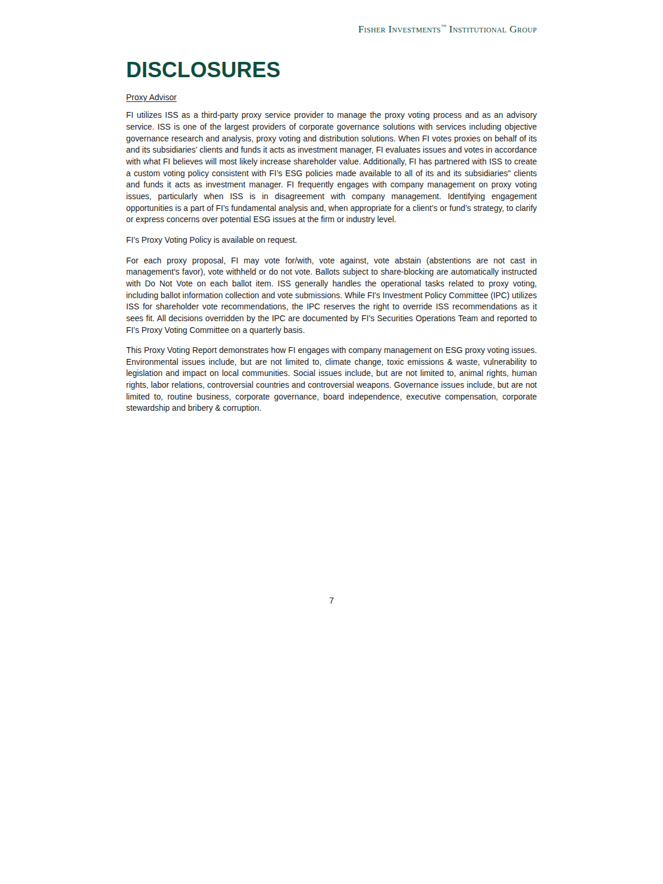Fisher Investments™ Institutional Group
DISCLOSURES
Proxy Advisor
FI utilizes ISS as a third-party proxy service provider to manage the proxy voting process and as an advisory service. ISS is one of the largest providers of corporate governance solutions with services including objective governance research and analysis, proxy voting and distribution solutions. When FI votes proxies on behalf of its and its subsidiaries’ clients and funds it acts as investment manager, FI evaluates issues and votes in accordance with what FI believes will most likely increase shareholder value. Additionally, FI has partnered with ISS to create a custom voting policy consistent with FI’s ESG policies made available to all of its and its subsidiaries" clients and funds it acts as investment manager. FI frequently engages with company management on proxy voting issues, particularly when ISS is in disagreement with company management. Identifying engagement opportunities is a part of FI’s fundamental analysis and, when appropriate for a client’s or fund’s strategy, to clarify or express concerns over potential ESG issues at the firm or industry level.
FI’s Proxy Voting Policy is available on request.
For each proxy proposal, FI may vote for/with, vote against, vote abstain (abstentions are not cast in management's favor), vote withheld or do not vote. Ballots subject to share-blocking are automatically instructed with Do Not Vote on each ballot item. ISS generally handles the operational tasks related to proxy voting, including ballot information collection and vote submissions. While FI's Investment Policy Committee (IPC) utilizes ISS for shareholder vote recommendations, the IPC reserves the right to override ISS recommendations as it sees fit. All decisions overridden by the IPC are documented by FI’s Securities Operations Team and reported to FI’s Proxy Voting Committee on a quarterly basis.
This Proxy Voting Report demonstrates how FI engages with company management on ESG proxy voting issues. Environmental issues include, but are not limited to, climate change, toxic emissions & waste, vulnerability to legislation and impact on local communities. Social issues include, but are not limited to, animal rights, human rights, labor relations, controversial countries and controversial weapons. Governance issues include, but are not limited to, routine business, corporate governance, board independence, executive compensation, corporate stewardship and bribery & corruption.
7